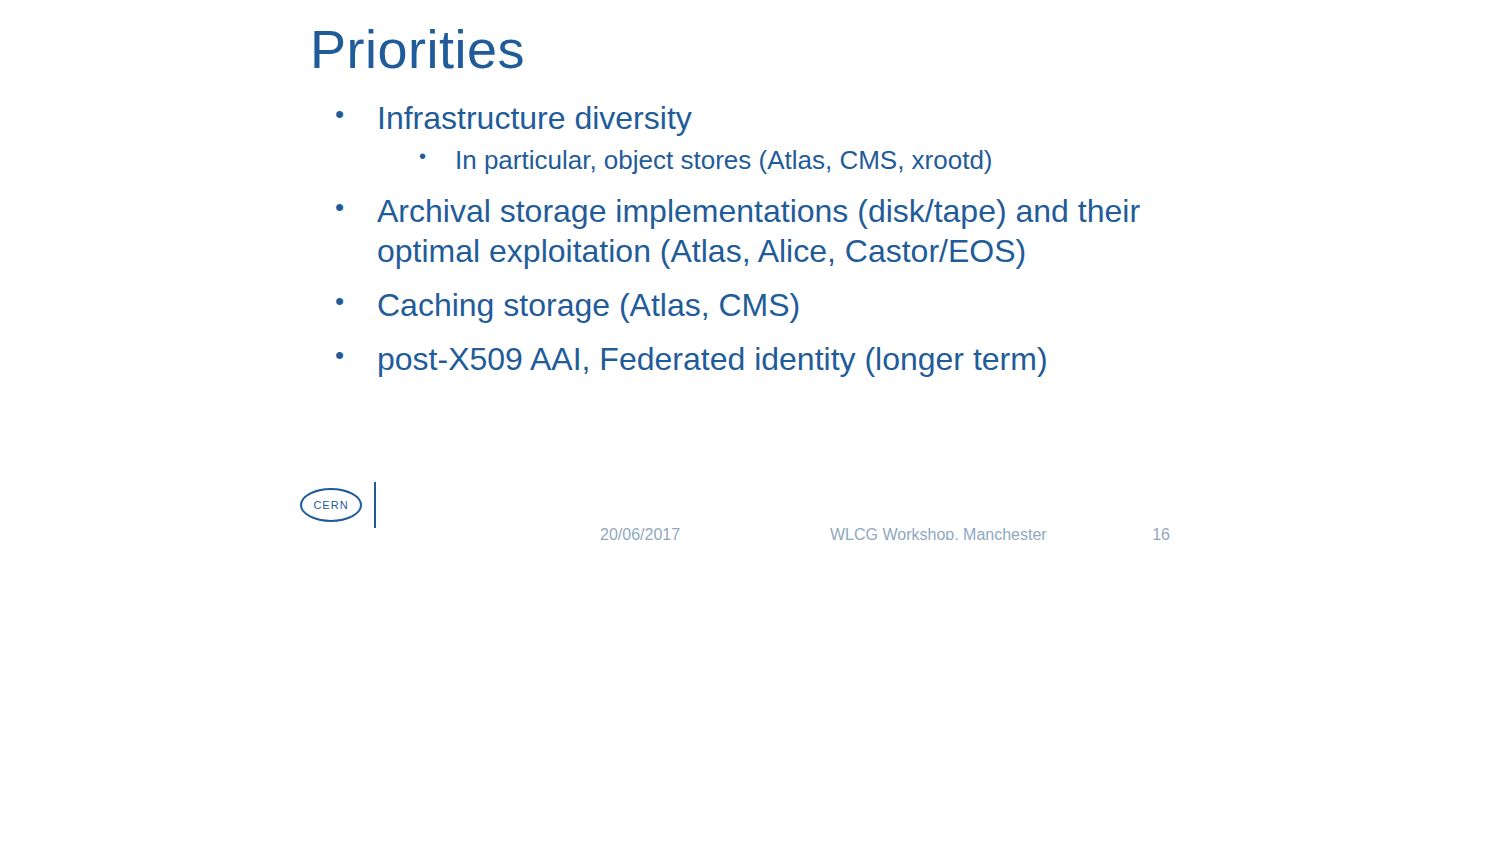Priorities
Infrastructure diversity
In particular, object stores (Atlas, CMS, xrootd)
Archival storage implementations (disk/tape) and their optimal exploitation (Atlas, Alice, Castor/EOS)
Caching storage (Atlas, CMS)
post-X509 AAI, Federated identity (longer term)
CERN
20/06/2017 WLCG Workshop, Manchester 16